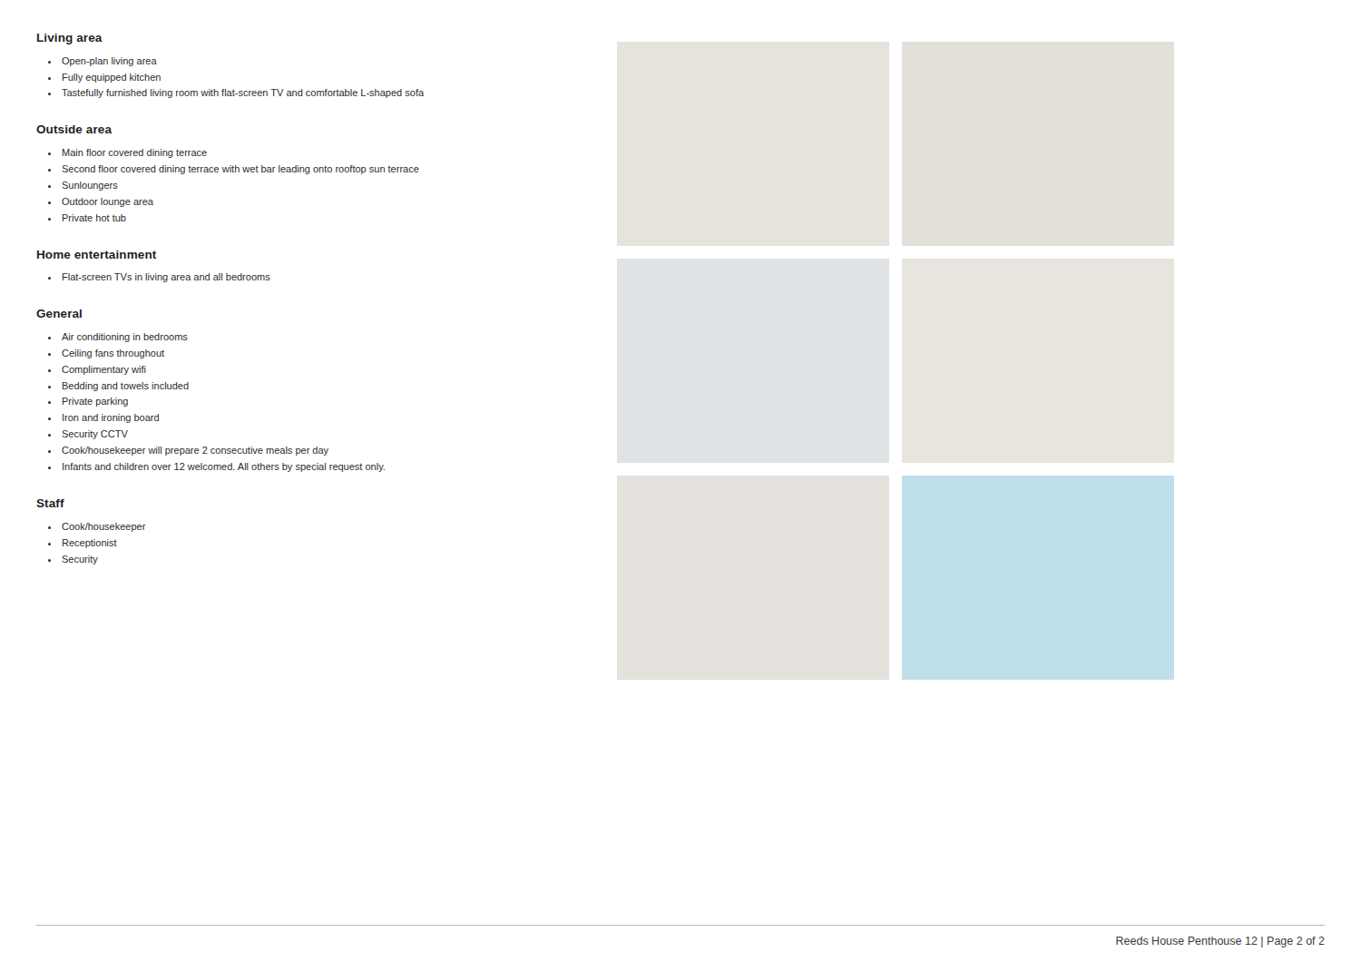Living area
Open-plan living area
Fully equipped kitchen
Tastefully furnished living room with flat-screen TV and comfortable L-shaped sofa
Outside area
Main floor covered dining terrace
Second floor covered dining terrace with wet bar leading onto rooftop sun terrace
Sunloungers
Outdoor lounge area
Private hot tub
Home entertainment
Flat-screen TVs in living area and all bedrooms
General
Air conditioning in bedrooms
Ceiling fans throughout
Complimentary wifi
Bedding and towels included
Private parking
Iron and ironing board
Security CCTV
Cook/housekeeper will prepare 2 consecutive meals per day
Infants and children over 12 welcomed. All others by special request only.
Staff
Cook/housekeeper
Receptionist
Security
Reeds House Penthouse 12 | Page 2 of 2